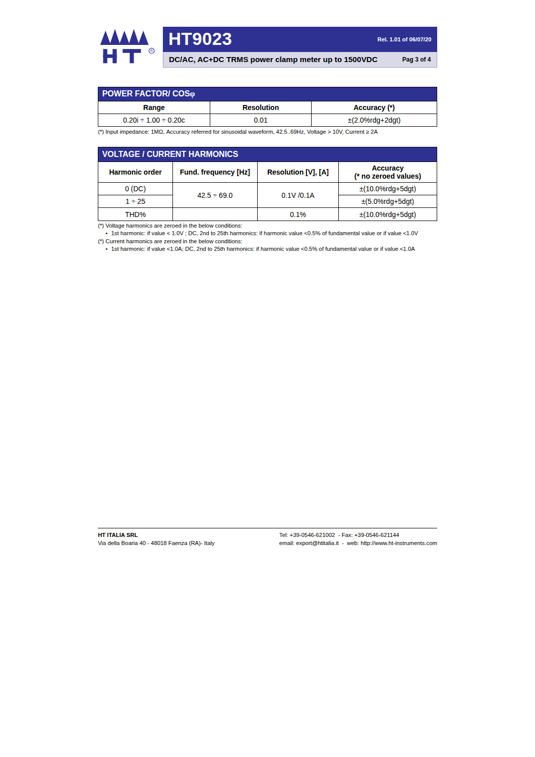R
HT9023 Rel. 1.01 of 06/07/20
DC/AC, AC+DC TRMS power clamp meter up to 1500VDC Pag 3 of 4
POWER FACTOR/ COSφ
| Range | Resolution | Accuracy (*) |
| --- | --- | --- |
| 0.20i ÷ 1.00 ÷ 0.20c | 0.01 | ±(2.0%rdg+2dgt) |
(*) Input impedance: 1MΩ, Accuracy referred for sinusoidal waveform, 42.5..69Hz, Voltage > 10V, Current ≥ 2A
VOLTAGE / CURRENT HARMONICS
| Harmonic order | Fund. frequency [Hz] | Resolution [V], [A] | Accuracy (* no zeroed values) |
| --- | --- | --- | --- |
| 0 (DC) | 42.5 ÷ 69.0 | 0.1V /0.1A | ±(10.0%rdg+5dgt) |
| 1 ÷ 25 | ±(5.0%rdg+5dgt) |
| THD% | | 0.1% | ±(10.0%rdg+5dgt) |
(*) Voltage harmonics are zeroed in the below conditions:
1st harmonic: if value < 1.0V ; DC, 2nd to 25th harmonics: if harmonic value <0.5% of fundamental value or if value <1.0V
(*) Current harmonics are zeroed in the below conditions:
1st harmonic: if value <1.0A; DC, 2nd to 25th harmonics: if harmonic value <0.5% of fundamental value or if value <1.0A
HT ITALIA SRL
Via della Boaria 40 - 48018 Faenza (RA)- Italy
Tel: +39-0546-621002 - Fax: +39-0546-621144
email: export@htitalia.it - web: http://www.ht-instruments.com